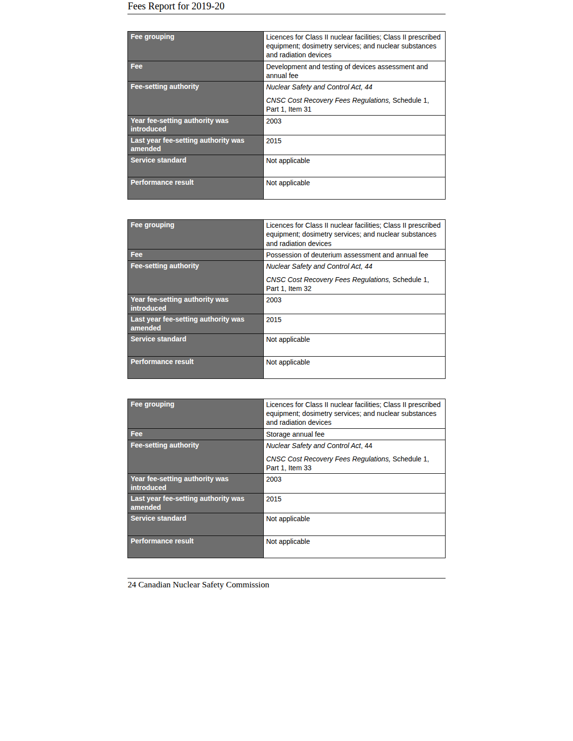Fees Report for 2019-20
| Fee grouping | Licences for Class II nuclear facilities; Class II prescribed equipment; dosimetry services; and nuclear substances and radiation devices |
| Fee | Development and testing of devices assessment and annual fee |
| Fee-setting authority | Nuclear Safety and Control Act, 44 CNSC Cost Recovery Fees Regulations, Schedule 1, Part 1, Item 31 |
| Year fee-setting authority was introduced | 2003 |
| Last year fee-setting authority was amended | 2015 |
| Service standard | Not applicable |
| Performance result | Not applicable |
| Fee grouping | Licences for Class II nuclear facilities; Class II prescribed equipment; dosimetry services; and nuclear substances and radiation devices |
| Fee | Possession of deuterium assessment and annual fee |
| Fee-setting authority | Nuclear Safety and Control Act, 44 CNSC Cost Recovery Fees Regulations, Schedule 1, Part 1, Item 32 |
| Year fee-setting authority was introduced | 2003 |
| Last year fee-setting authority was amended | 2015 |
| Service standard | Not applicable |
| Performance result | Not applicable |
| Fee grouping | Licences for Class II nuclear facilities; Class II prescribed equipment; dosimetry services; and nuclear substances and radiation devices |
| Fee | Storage annual fee |
| Fee-setting authority | Nuclear Safety and Control Act , 44 CNSC Cost Recovery Fees Regulations, Schedule 1, Part 1, Item 33 |
| Year fee-setting authority was introduced | 2003 |
| Last year fee-setting authority was amended | 2015 |
| Service standard | Not applicable |
| Performance result | Not applicable |
24 Canadian Nuclear Safety Commission